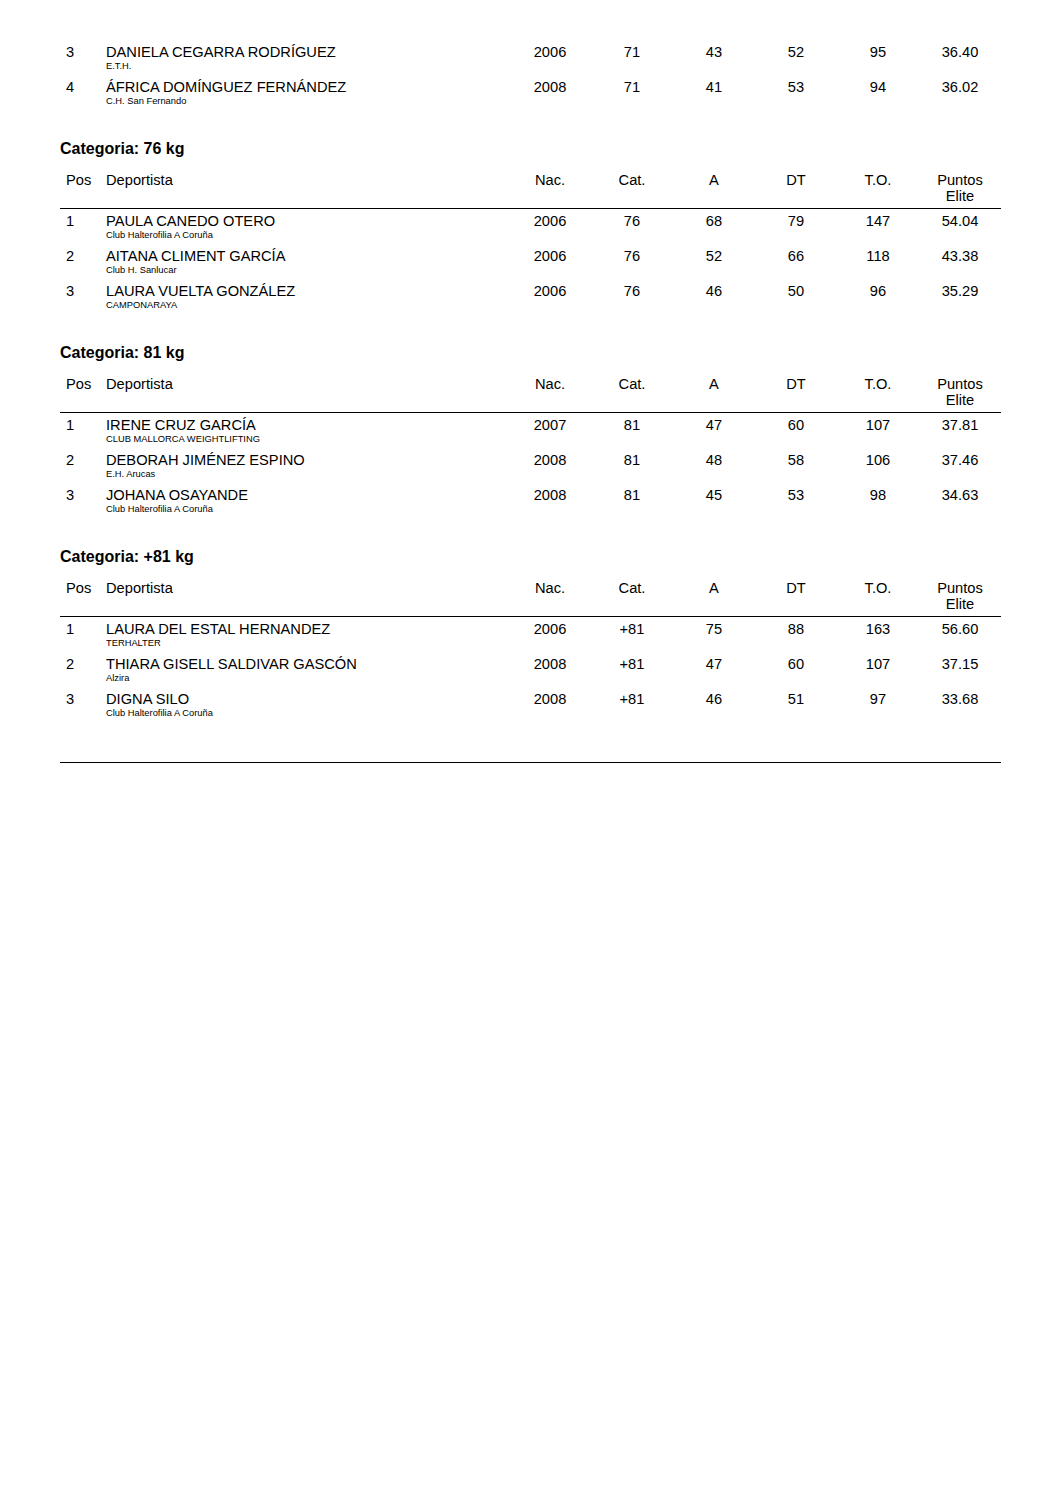| 3 | DANIELA CEGARRA RODRÍGUEZ E.T.H. | 2006 | 71 | 43 | 52 | 95 | 36.40 |
| 4 | ÁFRICA DOMÍNGUEZ FERNÁNDEZ C.H. San Fernando | 2008 | 71 | 41 | 53 | 94 | 36.02 |
Categoria: 76 kg
| Pos | Deportista | Nac. | Cat. | A | DT | T.O. | Puntos Elite |
| --- | --- | --- | --- | --- | --- | --- | --- |
| 1 | PAULA CANEDO OTERO Club Halterofilia A Coruña | 2006 | 76 | 68 | 79 | 147 | 54.04 |
| 2 | AITANA CLIMENT GARCÍA Club H. Sanlucar | 2006 | 76 | 52 | 66 | 118 | 43.38 |
| 3 | LAURA VUELTA GONZÁLEZ CAMPONARAYA | 2006 | 76 | 46 | 50 | 96 | 35.29 |
Categoria: 81 kg
| Pos | Deportista | Nac. | Cat. | A | DT | T.O. | Puntos Elite |
| --- | --- | --- | --- | --- | --- | --- | --- |
| 1 | IRENE CRUZ GARCÍA CLUB MALLORCA WEIGHTLIFTING | 2007 | 81 | 47 | 60 | 107 | 37.81 |
| 2 | DEBORAH JIMÉNEZ ESPINO E.H. Arucas | 2008 | 81 | 48 | 58 | 106 | 37.46 |
| 3 | JOHANA OSAYANDE Club Halterofilia A Coruña | 2008 | 81 | 45 | 53 | 98 | 34.63 |
Categoria: +81 kg
| Pos | Deportista | Nac. | Cat. | A | DT | T.O. | Puntos Elite |
| --- | --- | --- | --- | --- | --- | --- | --- |
| 1 | LAURA DEL ESTAL HERNANDEZ TERHALTER | 2006 | +81 | 75 | 88 | 163 | 56.60 |
| 2 | THIARA GISELL SALDIVAR GASCÓN Alzira | 2008 | +81 | 47 | 60 | 107 | 37.15 |
| 3 | DIGNA SILO Club Halterofilia A Coruña | 2008 | +81 | 46 | 51 | 97 | 33.68 |